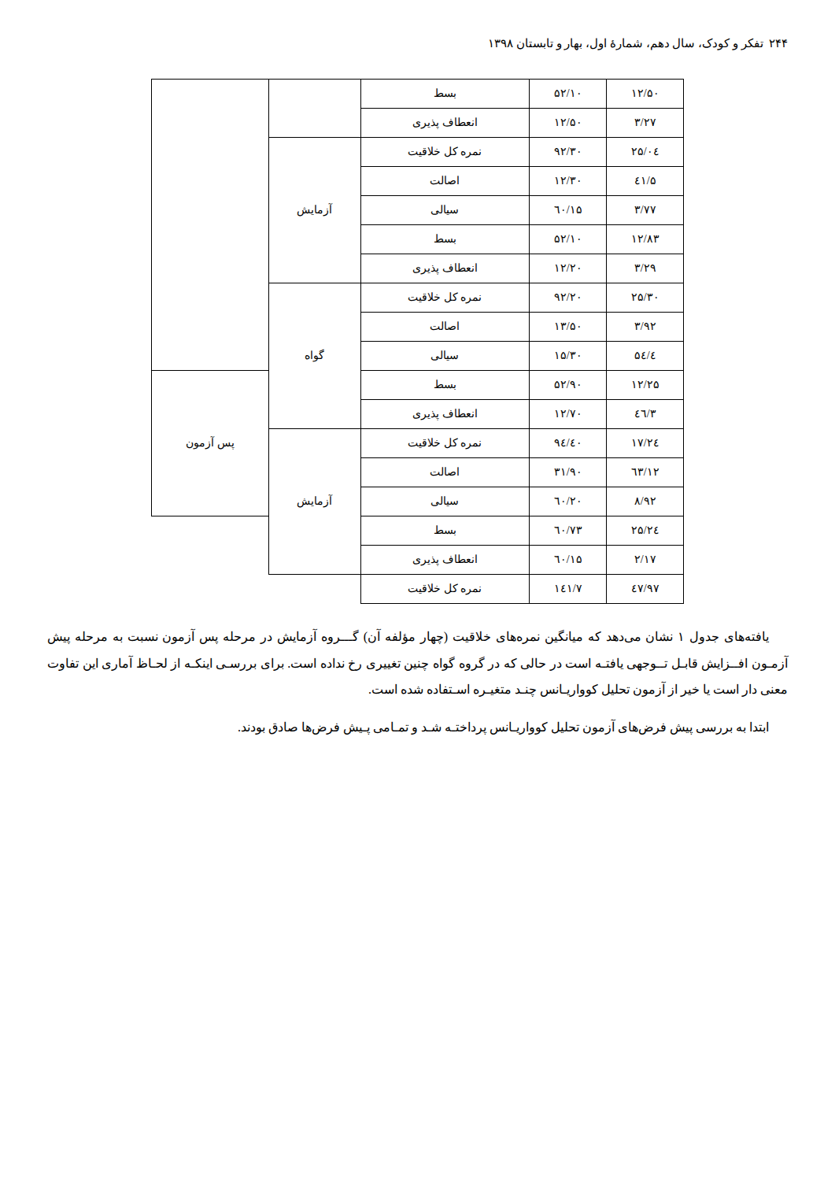۲۴۴ تفکر و کودک، سال دهم، شمارهٔ اول، بهار و تابستان ۱۳۹۸
| ۱۲/۵۰ | ۵۲/۱۰ | بسط | | |
| ۳/۲۷ | ۱۲/۵۰ | انعطاف پذیری |
| ۲۵/۰٤ | ۹۲/۳۰ | نمره کل خلاقیت | آزمایش |
| ۵/٤۱ | ۱۲/۳۰ | اصالت |
| ۳/۷۷ | ۱۵/٦۰ | سیالی |
| ۱۲/۸۳ | ۵۲/۱۰ | بسط |
| ۳/۲۹ | ۱۲/۲۰ | انعطاف پذیری |
| ۲۵/۳۰ | ۹۲/۲۰ | نمره کل خلاقیت | گواه |
| ۳/۹۲ | ۱۳/۵۰ | اصالت |
| ٤/۵٤ | ۱۵/۳۰ | سیالی |
| ۱۲/۲۵ | ۵۲/۹۰ | بسط | پس آزمون |
| ۳/٤٦ | ۱۲/۷۰ | انعطاف پذیری |
| ۲٤/۱۷ | ۹٤/٤۰ | نمره کل خلاقیت | آزمایش |
| ۱۲/٦۳ | ۳۱/۹۰ | اصالت |
| ۸/۹۲ | ۲۰/٦۰ | سیالی |
| ۲٤/۲۵ | ۷۳/٦۰ | بسط |
| ۲/۱۷ | ۱۵/٦۰ | انعطاف پذیری |
| ٤۷/۹۷ | ۱٤۱/۷ | نمره کل خلاقیت |
یافته‌های جدول ۱ نشان می‌دهد که میانگین نمره‌های خلاقیت (چهار مؤلفه آن) گـــروه آزمایش در مرحله پس آزمون نسبت به مرحله پیش آزمـون افــزایش قابـل تــوجهی یافتـه است در حالی که در گروه گواه چنین تغییری رخ نداده است. برای بررسـی اینکـه از لحـاظ آماری این تفاوت معنی دار است یا خیر از آزمون تحلیل کوواریـانس چنـد متغیـره اسـتفاده شده است.
ابتدا به بررسی پیش فرض‌های آزمون تحلیل کوواریـانس پرداختـه شـد و تمـامی پـیش فرض‌ها صادق بودند.